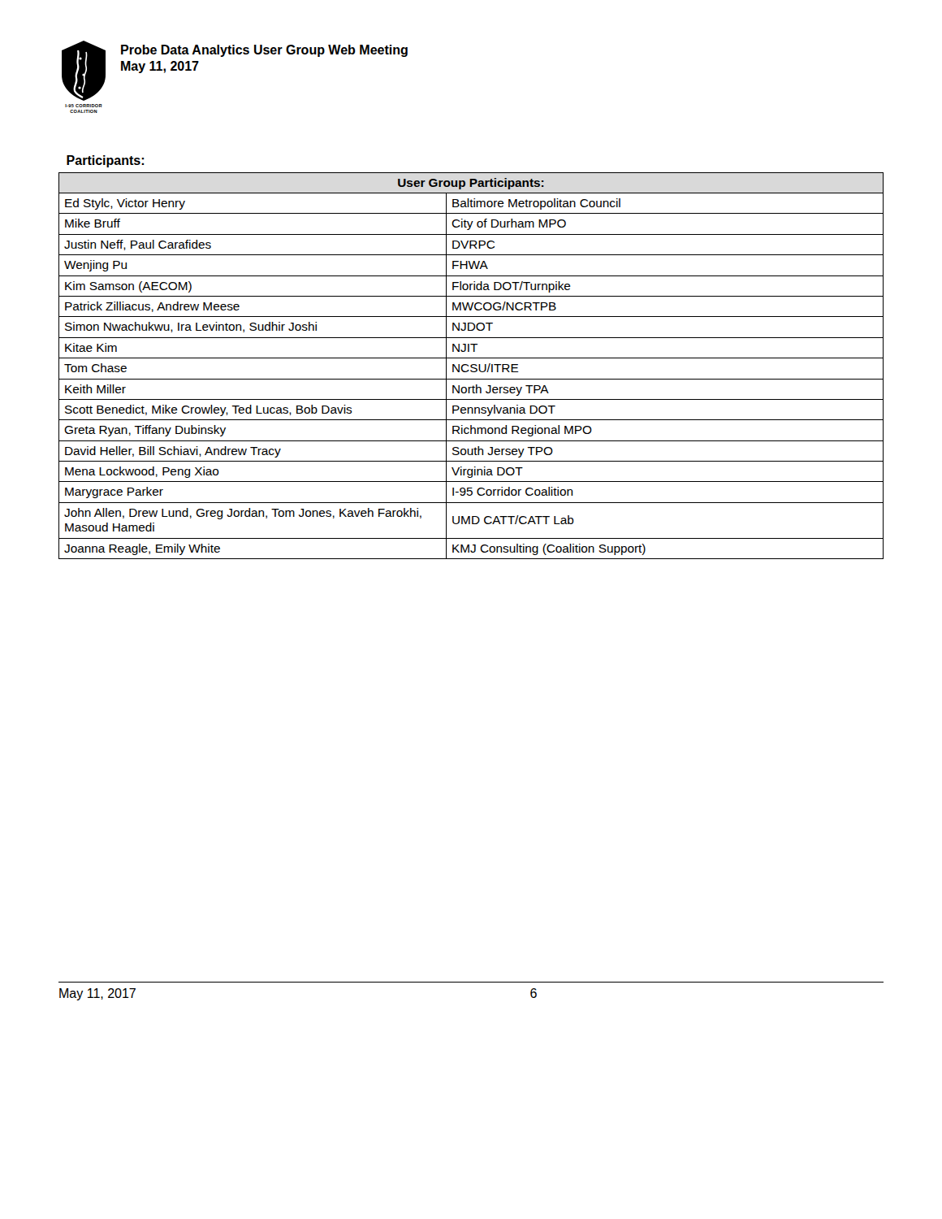I-95 CORRIDOR
COALITION
Probe Data Analytics User Group Web Meeting
May 11, 2017
Participants:
| User Group Participants: |
| --- |
| Ed Stylc, Victor Henry | Baltimore Metropolitan Council |
| Mike Bruff | City of Durham MPO |
| Justin Neff, Paul Carafides | DVRPC |
| Wenjing Pu | FHWA |
| Kim Samson (AECOM) | Florida DOT/Turnpike |
| Patrick Zilliacus, Andrew Meese | MWCOG/NCRTPB |
| Simon Nwachukwu, Ira Levinton, Sudhir Joshi | NJDOT |
| Kitae Kim | NJIT |
| Tom Chase | NCSU/ITRE |
| Keith Miller | North Jersey TPA |
| Scott Benedict, Mike Crowley, Ted Lucas, Bob Davis | Pennsylvania DOT |
| Greta Ryan, Tiffany Dubinsky | Richmond Regional MPO |
| David Heller, Bill Schiavi, Andrew Tracy | South Jersey TPO |
| Mena Lockwood, Peng Xiao | Virginia DOT |
| Marygrace Parker | I-95 Corridor Coalition |
| John Allen, Drew Lund, Greg Jordan, Tom Jones, Kaveh Farokhi, Masoud Hamedi | UMD CATT/CATT Lab |
| Joanna Reagle, Emily White | KMJ Consulting (Coalition Support) |
May 11, 2017 6